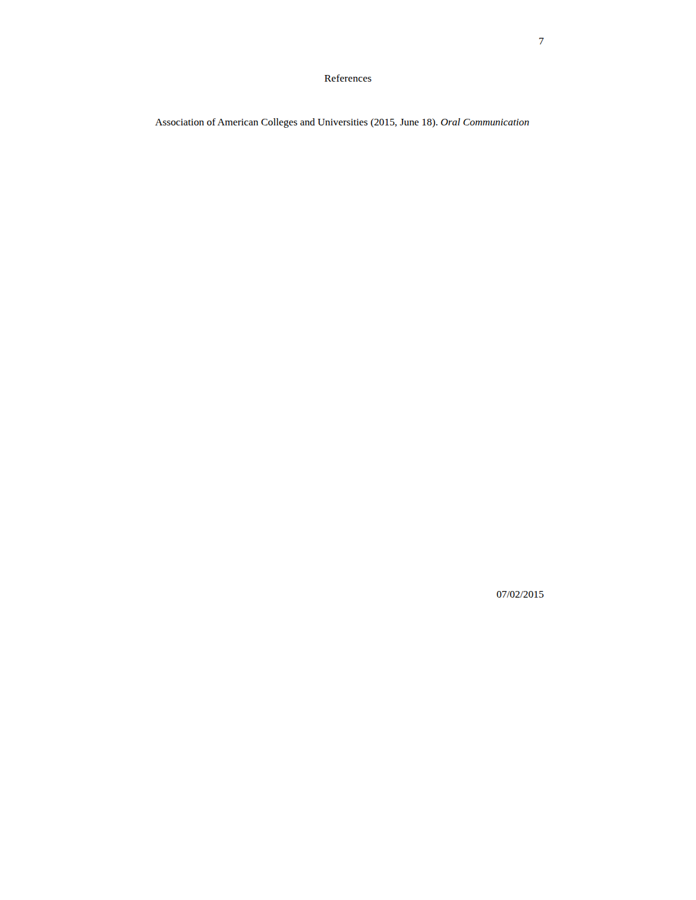7
References
Association of American Colleges and Universities (2015, June 18). Oral Communication
07/02/2015